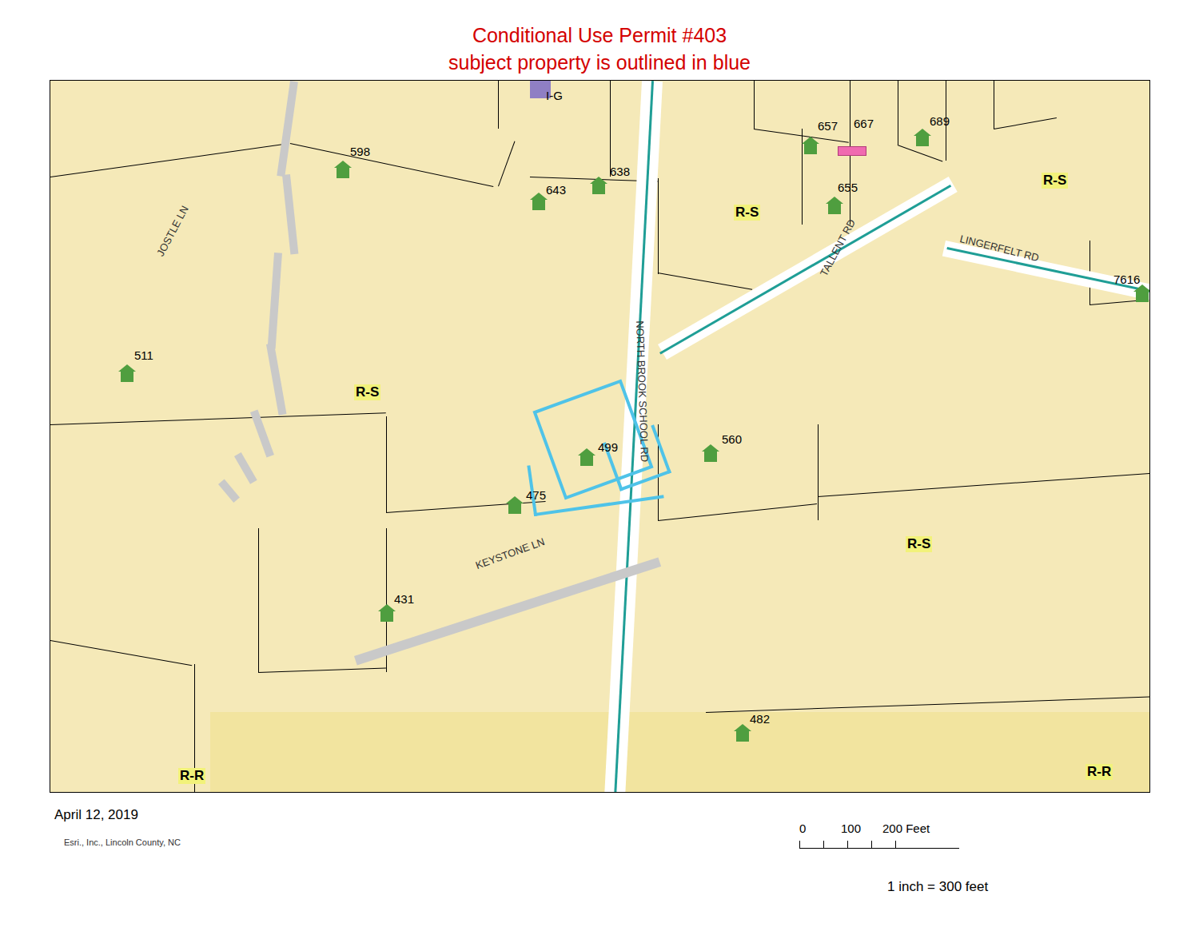Conditional Use Permit #403
subject property is outlined in blue
598
643
638
I-G
657
667
689
655
7616
511
499
560
475
431
482
R-S
R-S
R-S
R-S
R-R
R-R
JOSTLE LN
NORTH BROOK SCHOOL RD
TALLENT RD
LINGERFELT RD
KEYSTONE LN
April 12, 2019
Esri., Inc., Lincoln County, NC
0 100 200 Feet
1 inch = 300 feet